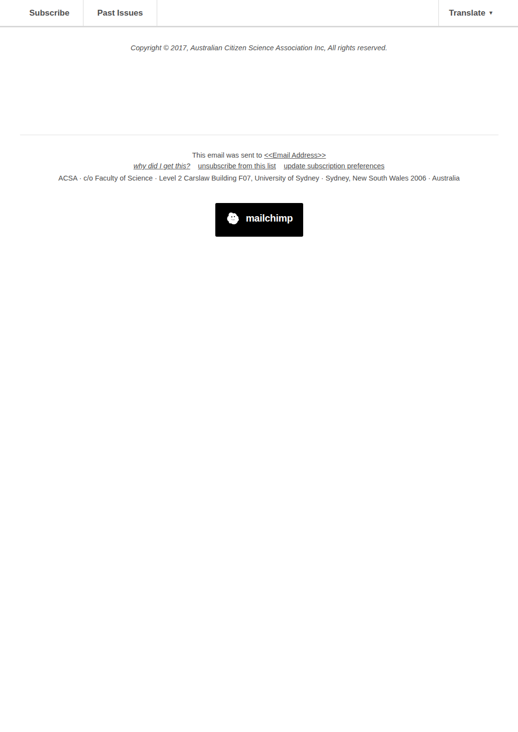Subscribe
Past Issues
Translate ▼
Copyright © 2017, Australian Citizen Science Association Inc, All rights reserved.
This email was sent to <<Email Address>>
why did I get this? unsubscribe from this list update subscription preferences
ACSA · c/o Faculty of Science · Level 2 Carslaw Building F07, University of Sydney · Sydney, New South Wales 2006 · Australia
mailchimp